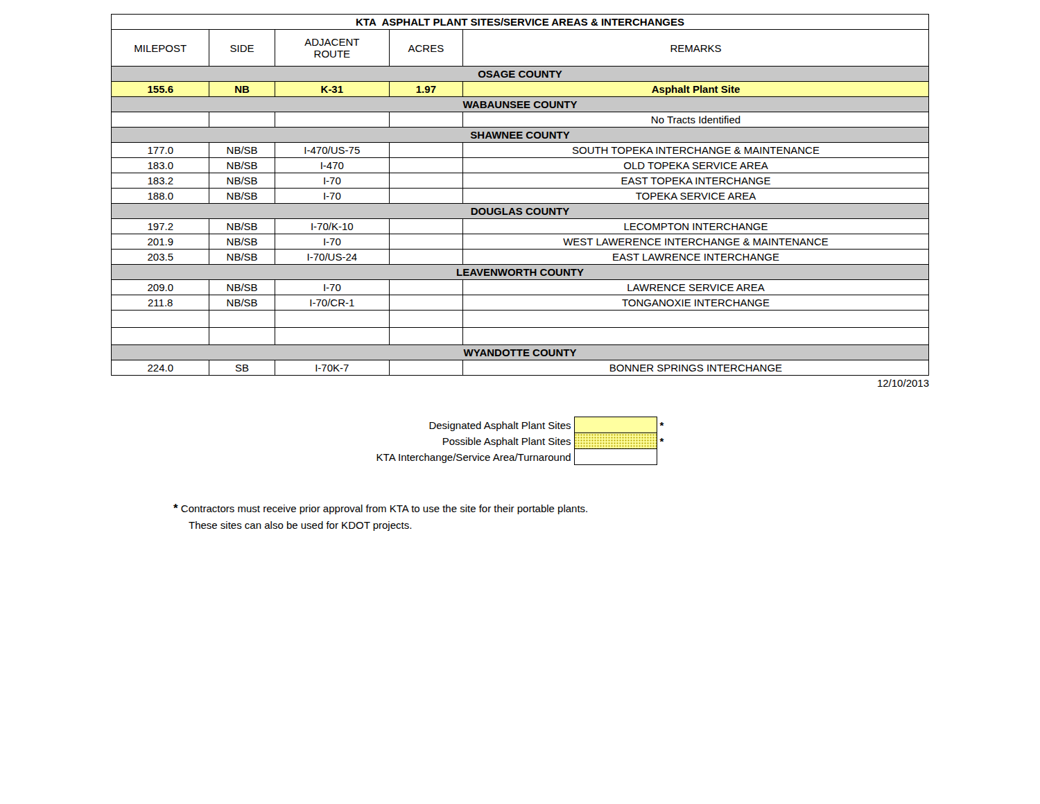| KTA ASPHALT PLANT SITES/SERVICE AREAS & INTERCHANGES |
| MILEPOST | SIDE | ADJACENT ROUTE | ACRES | REMARKS |
| OSAGE COUNTY |
| 155.6 | NB | K-31 | 1.97 | Asphalt Plant Site |
| WABAUNSEE COUNTY |
| | | | | No Tracts Identified |
| SHAWNEE COUNTY |
| 177.0 | NB/SB | I-470/US-75 | | SOUTH TOPEKA INTERCHANGE & MAINTENANCE |
| 183.0 | NB/SB | I-470 | | OLD TOPEKA SERVICE AREA |
| 183.2 | NB/SB | I-70 | | EAST TOPEKA INTERCHANGE |
| 188.0 | NB/SB | I-70 | | TOPEKA SERVICE AREA |
| DOUGLAS COUNTY |
| 197.2 | NB/SB | I-70/K-10 | | LECOMPTON INTERCHANGE |
| 201.9 | NB/SB | I-70 | | WEST LAWERENCE INTERCHANGE & MAINTENANCE |
| 203.5 | NB/SB | I-70/US-24 | | EAST LAWRENCE INTERCHANGE |
| LEAVENWORTH COUNTY |
| 209.0 | NB/SB | I-70 | | LAWRENCE SERVICE AREA |
| 211.8 | NB/SB | I-70/CR-1 | | TONGANOXIE INTERCHANGE |
| WYANDOTTE COUNTY |
| 224.0 | SB | I-70K-7 | | BONNER SPRINGS INTERCHANGE |
12/10/2013
| Designated Asphalt Plant Sites | | * |
| Possible Asphalt Plant Sites | | * |
| KTA Interchange/Service Area/Turnaround | | |
* Contractors must receive prior approval from KTA to use the site for their portable plants. These sites can also be used for KDOT projects.